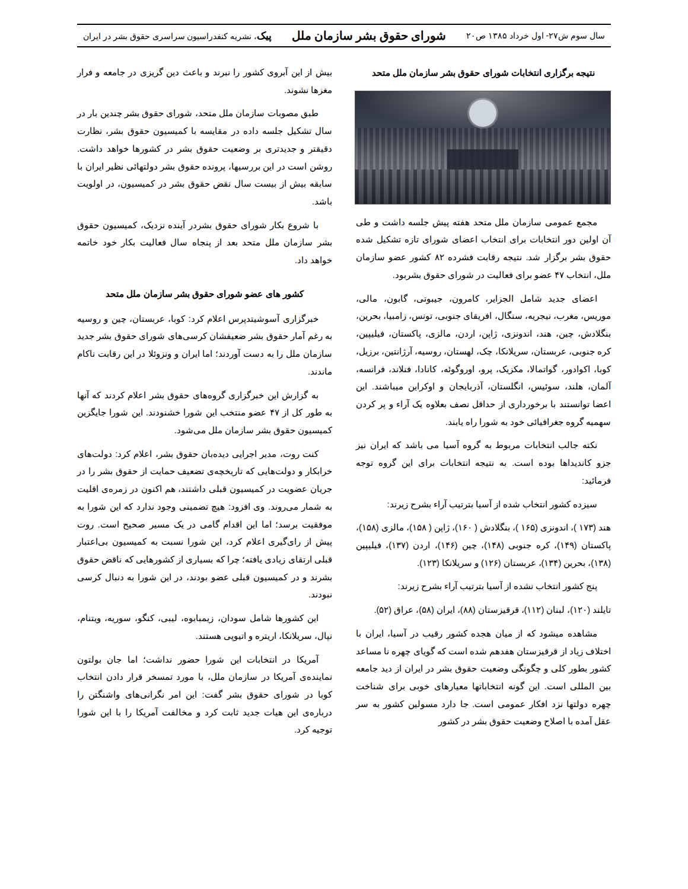سال سوم ش‌۲۷- اول خرداد ۱۳۸۵ ص‌۲۰
شورای حقوق بشر سازمان ملل
پیک، نشریه کنفدراسیون سراسری حقوق بشر در ایران
نتیجه برگزاری انتخابات شورای حقوق بشر سازمان ملل متحد
مجمع عمومی سازمان ملل متحد هفته پیش جلسه داشت و طی آن اولین دور انتخابات برای انتخاب اعضای شورای تازه تشکیل شده حقوق بشر برگزار شد. نتیجه رقابت فشرده ۸۲ کشور عضو سازمان ملل، انتخاب ۴۷ عضو برای فعالیت در شورای حقوق بشربود.
اعضای جدید شامل الجزایر، کامرون، جیبوتی، گابون، مالی، موریس، مغرب، نیجریه، سنگال، افریقای جنوبی، تونس، زامبیا، بحرین، بنگلادش، چین، هند، اندونزی، ژاپن، اردن، مالزی، پاکستان، فیلیپین، کره جنوبی، عربستان، سریلانکا، چک، لهستان، روسیه، آرژانتین، برزیل، کوبا، اکوادور، گواتمالا، مکزیک، پرو، اوروگوئه، کانادا، فنلاند، فرانسه، آلمان، هلند، سوئیس، انگلستان، آذربایجان و اوکراین میباشند. این اعضا توانستند با برخورداری از حداقل نصف بعلاوه یک آراء و پر کردن سهمیه گروه جغرافیائی خود به شورا راه یابند.
نکته جالب انتخابات مربوط به گروه آسیا می باشد که ایران نیز جزو کاندیداها بوده است. به نتیجه انتخابات برای این گروه توجه فرمائید:
سیزده کشور انتخاب شده از آسیا بترتیب آراء بشرح زیرند:
هند (۱۷۳ )، اندونزی (۱۶۵ )، بنگلادش ( ۱۶۰)، ژاپن ( ۱۵۸)، مالزی (۱۵۸)، پاکستان (۱۴۹)، کره جنوبی (۱۴۸)، چین (۱۴۶)، اردن (۱۳۷)، فیلیپین (۱۳۸)، بحرین (۱۳۴)، عربستان (۱۲۶) و سریلانکا (۱۲۳).
پنج کشور انتخاب نشده از آسیا بترتیب آراء بشرح زیرند:
تایلند (۱۲۰)، لبنان (۱۱۲)، قرقیزستان (۸۸)، ایران (۵۸)، عراق (۵۲).
مشاهده میشود که از میان هجده کشور رقیب در آسیا، ایران با اختلاف زیاد از قرقیزستان هفدهم شده است که گویای چهره نا مساعد کشور بطور کلی و چگونگی وضعیت حقوق بشر در ایران از دید جامعه بین المللی است. این گونه انتخاباتها معیارهای خوبی برای شناخت چهره دولتها نزد افکار عمومی است. جا دارد مسولین کشور به سر عقل آمده با اصلاح وضعیت حقوق بشر در کشور
بیش از این آبروی کشور را نبرند و باعث دین گریزی در جامعه و فرار مغزها نشوند.
طبق مصوبات سازمان ملل متحد، شورای حقوق بشر چندین بار در سال تشکیل جلسه داده در مقایسه با کمیسیون حقوق بشر، نظارت دقیقتر و جدیدتری بر وضعیت حقوق بشر در کشورها خواهد داشت. روشن است در این بررسیها، پرونده حقوق بشر دولتهائی نظیر ایران با سابقه بیش از بیست سال نقض حقوق بشر در کمیسیون، در اولویت باشد.
با شروع بکار شورای حقوق بشردر آینده نزدیک، کمیسیون حقوق بشر سازمان ملل متحد بعد از پنجاه سال فعالیت بکار خود خاتمه خواهد داد.
کشور های عضو شورای حقوق بشر سازمان ملل متحد
خبرگزاری آسوشیتدپرس اعلام کرد: کوبا، عربستان، چین و روسیه به رغم آمار حقوق بشر ضعیفشان کرسی‌های شورای حقوق بشر جدید سازمان ملل را به دست آوردند؛ اما ایران و ونزوئلا در این رقابت ناکام ماندند.
به گزارش این خبرگزاری گروه‌های حقوق بشر اعلام کردند که آنها به طور کل از ۴۷ عضو منتخب این شورا خشنودند. این شورا جایگزین کمیسیون حقوق بشر سازمان ملل می‌شود.
کنت روت، مدیر اجرایی دیده‌بان حقوق بشر، اعلام کرد: دولت‌های خرابکار و دولت‌هایی که تاریخچه‌ی تضعیف حمایت از حقوق بشر را در جریان عضویت در کمیسیون قبلی داشتند، هم اکنون در زمره‌ی اقلیت به شمار می‌روند. وی افزود: هیچ تضمینی وجود ندارد که این شورا به موفقیت برسد؛ اما این اقدام گامی در یک مسیر صحیح است. روت پیش از رای‌گیری اعلام کرد، این شورا نسبت به کمیسیون بی‌اعتبار قبلی ارتقای زیادی یافته؛ چرا که بسیاری از کشورهایی که ناقض حقوق بشرند و در کمیسیون قبلی عضو بودند، در این شورا به دنبال کرسی نبودند.
این کشورها شامل سودان، زیمبابوه، لیبی، کنگو، سوریه، ویتنام، نپال، سریلانکا، اریتره و اتیوپی هستند.
آمریکا در انتخابات این شورا حضور نداشت؛ اما جان بولتون نماینده‌ی آمریکا در سازمان ملل، با مورد تمسخر قرار دادن انتخاب کوبا در شورای حقوق بشر گفت: این امر نگرانی‌های واشنگتن را درباره‌ی این هیات جدید ثابت کرد و مخالفت آمریکا را با این شورا توجیه کرد.